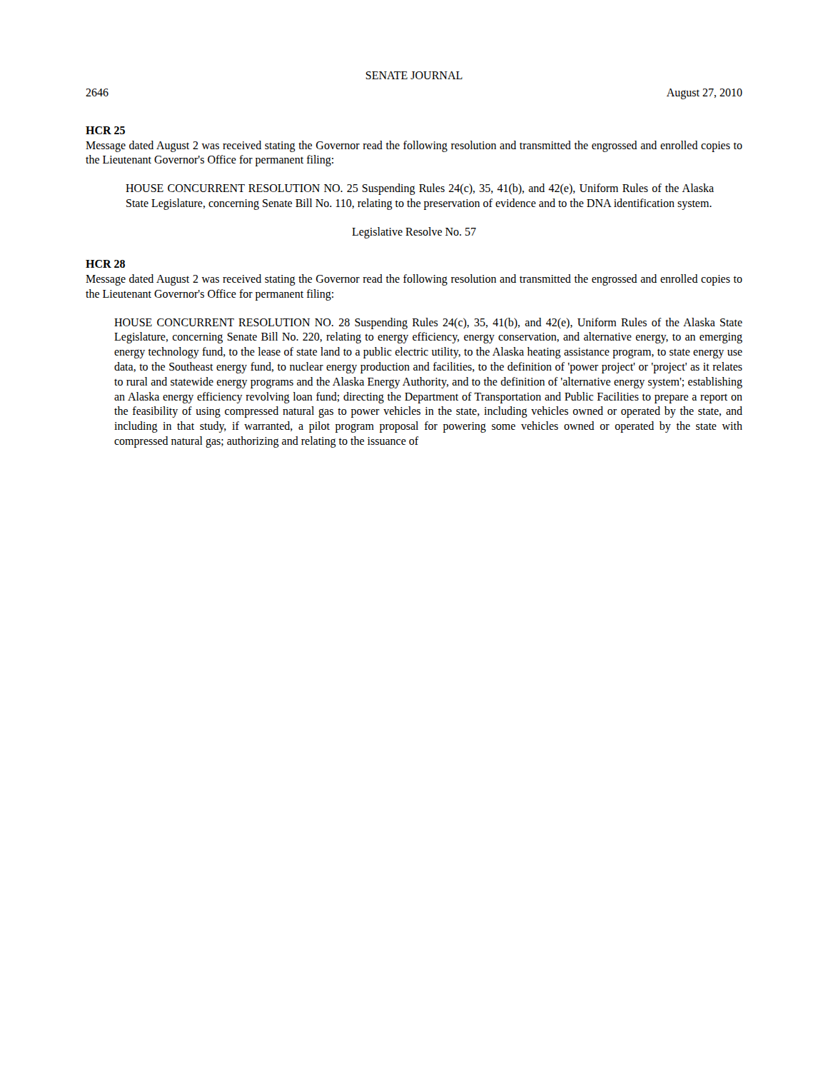SENATE JOURNAL
2646 August 27, 2010
HCR 25
Message dated August 2 was received stating the Governor read the following resolution and transmitted the engrossed and enrolled copies to the Lieutenant Governor's Office for permanent filing:
HOUSE CONCURRENT RESOLUTION NO. 25 Suspending Rules 24(c), 35, 41(b), and 42(e), Uniform Rules of the Alaska State Legislature, concerning Senate Bill No. 110, relating to the preservation of evidence and to the DNA identification system.
Legislative Resolve No. 57
HCR 28
Message dated August 2 was received stating the Governor read the following resolution and transmitted the engrossed and enrolled copies to the Lieutenant Governor's Office for permanent filing:
HOUSE CONCURRENT RESOLUTION NO. 28 Suspending Rules 24(c), 35, 41(b), and 42(e), Uniform Rules of the Alaska State Legislature, concerning Senate Bill No. 220, relating to energy efficiency, energy conservation, and alternative energy, to an emerging energy technology fund, to the lease of state land to a public electric utility, to the Alaska heating assistance program, to state energy use data, to the Southeast energy fund, to nuclear energy production and facilities, to the definition of 'power project' or 'project' as it relates to rural and statewide energy programs and the Alaska Energy Authority, and to the definition of 'alternative energy system'; establishing an Alaska energy efficiency revolving loan fund; directing the Department of Transportation and Public Facilities to prepare a report on the feasibility of using compressed natural gas to power vehicles in the state, including vehicles owned or operated by the state, and including in that study, if warranted, a pilot program proposal for powering some vehicles owned or operated by the state with compressed natural gas; authorizing and relating to the issuance of